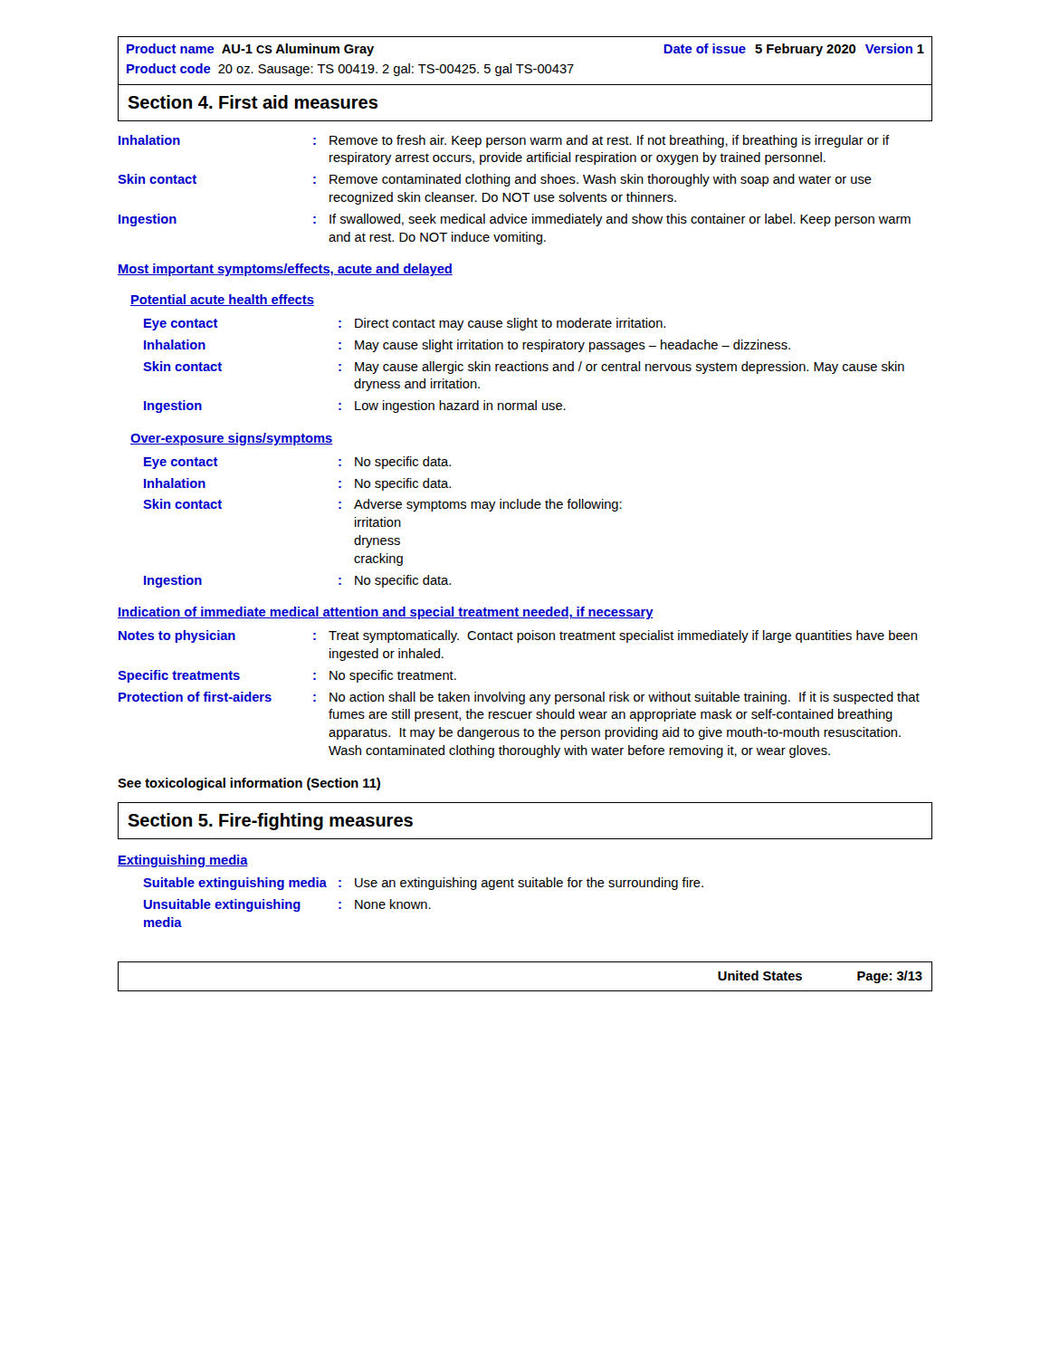Product name AU-1 CS Aluminum Gray Date of issue 5 February 2020 Version 1
Product code 20 oz. Sausage: TS 00419. 2 gal: TS-00425. 5 gal TS-00437
Section 4. First aid measures
| Inhalation | : | Remove to fresh air. Keep person warm and at rest. If not breathing, if breathing is irregular or if respiratory arrest occurs, provide artificial respiration or oxygen by trained personnel. |
| Skin contact | : | Remove contaminated clothing and shoes. Wash skin thoroughly with soap and water or use recognized skin cleanser. Do NOT use solvents or thinners. |
| Ingestion | : | If swallowed, seek medical advice immediately and show this container or label. Keep person warm and at rest. Do NOT induce vomiting. |
Most important symptoms/effects, acute and delayed
Potential acute health effects
| Eye contact | : | Direct contact may cause slight to moderate irritation. |
| Inhalation | : | May cause slight irritation to respiratory passages – headache – dizziness. |
| Skin contact | : | May cause allergic skin reactions and / or central nervous system depression. May cause skin dryness and irritation. |
| Ingestion | : | Low ingestion hazard in normal use. |
Over-exposure signs/symptoms
| Eye contact | : | No specific data. |
| Inhalation | : | No specific data. |
| Skin contact | : | Adverse symptoms may include the following: irritation dryness cracking |
| Ingestion | : | No specific data. |
Indication of immediate medical attention and special treatment needed, if necessary
| Notes to physician | : | Treat symptomatically. Contact poison treatment specialist immediately if large quantities have been ingested or inhaled. |
| Specific treatments | : | No specific treatment. |
| Protection of first-aiders | : | No action shall be taken involving any personal risk or without suitable training. If it is suspected that fumes are still present, the rescuer should wear an appropriate mask or self-contained breathing apparatus. It may be dangerous to the person providing aid to give mouth-to-mouth resuscitation. Wash contaminated clothing thoroughly with water before removing it, or wear gloves. |
See toxicological information (Section 11)
Section 5. Fire-fighting measures
Extinguishing media
| Suitable extinguishing media | : | Use an extinguishing agent suitable for the surrounding fire. |
| Unsuitable extinguishing media | : | None known. |
United States Page: 3/13